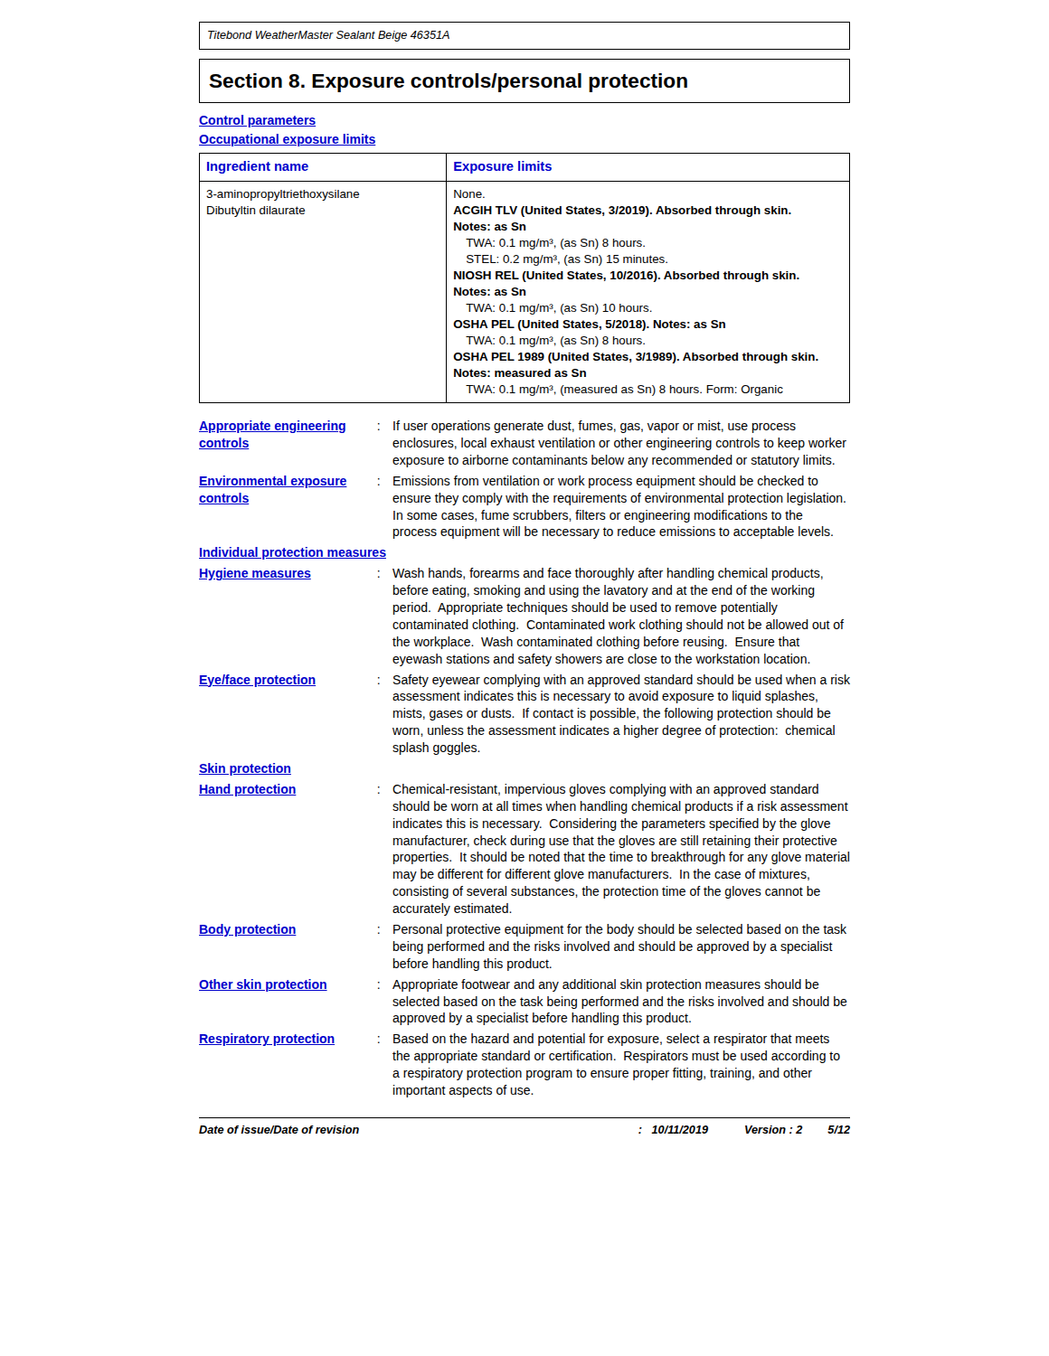Titebond WeatherMaster Sealant Beige 46351A
Section 8. Exposure controls/personal protection
Control parameters
Occupational exposure limits
| Ingredient name | Exposure limits |
| --- | --- |
| 3-aminopropyltriethoxysilane Dibutyltin dilaurate | None. ACGIH TLV (United States, 3/2019). Absorbed through skin. Notes: as Sn TWA: 0.1 mg/m³, (as Sn) 8 hours. STEL: 0.2 mg/m³, (as Sn) 15 minutes. NIOSH REL (United States, 10/2016). Absorbed through skin. Notes: as Sn TWA: 0.1 mg/m³, (as Sn) 10 hours. OSHA PEL (United States, 5/2018). Notes: as Sn TWA: 0.1 mg/m³, (as Sn) 8 hours. OSHA PEL 1989 (United States, 3/1989). Absorbed through skin. Notes: measured as Sn TWA: 0.1 mg/m³, (measured as Sn) 8 hours. Form: Organic |
| Appropriate engineering controls | : | If user operations generate dust, fumes, gas, vapor or mist, use process enclosures, local exhaust ventilation or other engineering controls to keep worker exposure to airborne contaminants below any recommended or statutory limits. |
| Environmental exposure controls | : | Emissions from ventilation or work process equipment should be checked to ensure they comply with the requirements of environmental protection legislation. In some cases, fume scrubbers, filters or engineering modifications to the process equipment will be necessary to reduce emissions to acceptable levels. |
| Individual protection measures |
| Hygiene measures | : | Wash hands, forearms and face thoroughly after handling chemical products, before eating, smoking and using the lavatory and at the end of the working period. Appropriate techniques should be used to remove potentially contaminated clothing. Contaminated work clothing should not be allowed out of the workplace. Wash contaminated clothing before reusing. Ensure that eyewash stations and safety showers are close to the workstation location. |
| Eye/face protection | : | Safety eyewear complying with an approved standard should be used when a risk assessment indicates this is necessary to avoid exposure to liquid splashes, mists, gases or dusts. If contact is possible, the following protection should be worn, unless the assessment indicates a higher degree of protection: chemical splash goggles. |
| Skin protection |
| Hand protection | : | Chemical-resistant, impervious gloves complying with an approved standard should be worn at all times when handling chemical products if a risk assessment indicates this is necessary. Considering the parameters specified by the glove manufacturer, check during use that the gloves are still retaining their protective properties. It should be noted that the time to breakthrough for any glove material may be different for different glove manufacturers. In the case of mixtures, consisting of several substances, the protection time of the gloves cannot be accurately estimated. |
| Body protection | : | Personal protective equipment for the body should be selected based on the task being performed and the risks involved and should be approved by a specialist before handling this product. |
| Other skin protection | : | Appropriate footwear and any additional skin protection measures should be selected based on the task being performed and the risks involved and should be approved by a specialist before handling this product. |
| Respiratory protection | : | Based on the hazard and potential for exposure, select a respirator that meets the appropriate standard or certification. Respirators must be used according to a respiratory protection program to ensure proper fitting, training, and other important aspects of use. |
Date of issue/Date of revision
: 10/11/2019
Version : 2 5/12